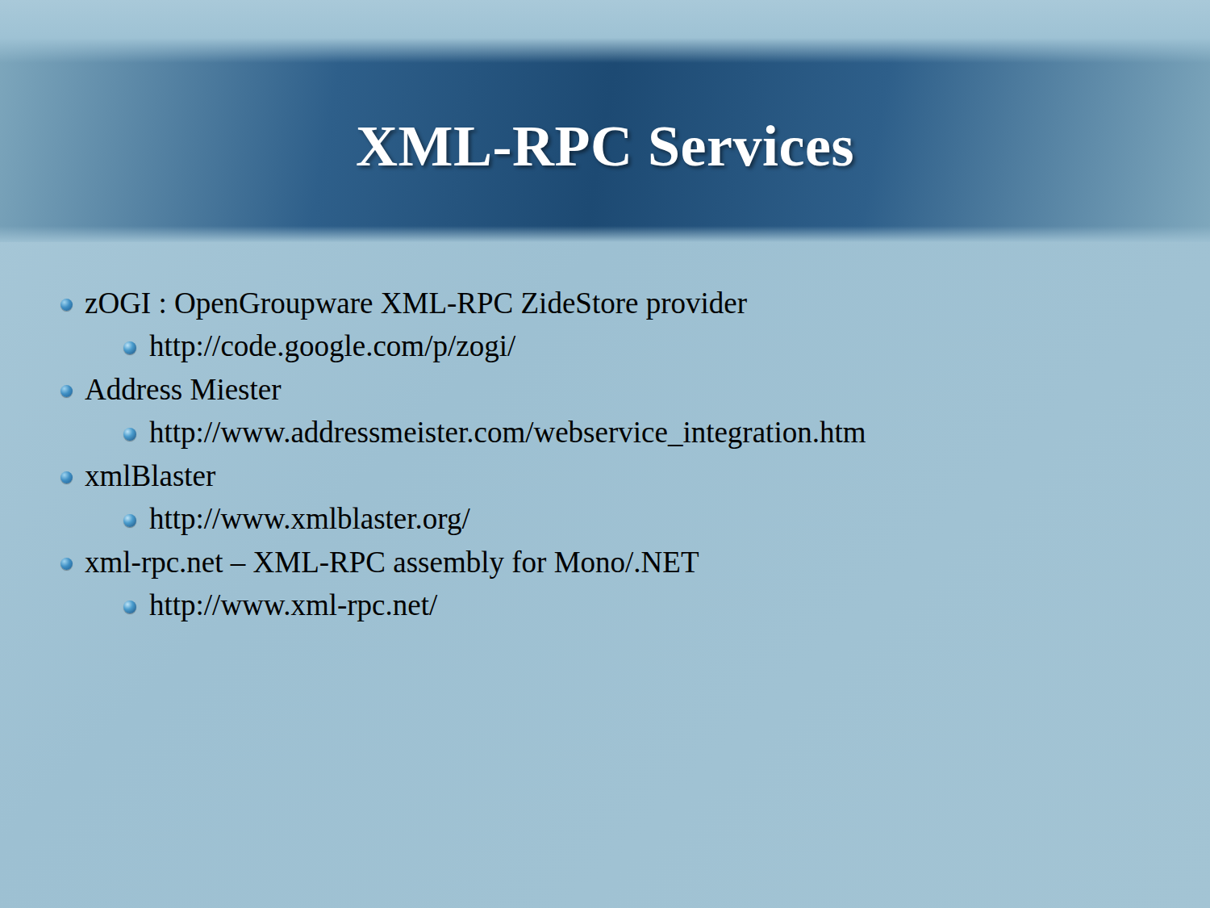XML-RPC Services
zOGI : OpenGroupware XML-RPC ZideStore provider
http://code.google.com/p/zogi/
Address Miester
http://www.addressmeister.com/webservice_integration.htm
xmlBlaster
http://www.xmlblaster.org/
xml-rpc.net – XML-RPC assembly for Mono/.NET
http://www.xml-rpc.net/